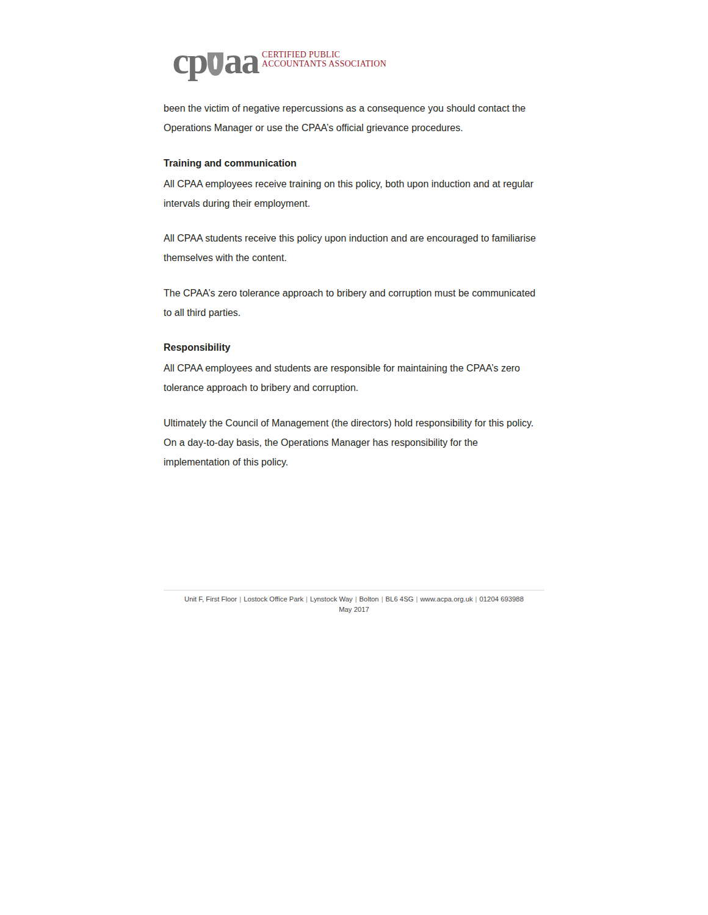cp aa Certified Public Accountants Association
been the victim of negative repercussions as a consequence you should contact the Operations Manager or use the CPAA’s official grievance procedures.
Training and communication
All CPAA employees receive training on this policy, both upon induction and at regular intervals during their employment.
All CPAA students receive this policy upon induction and are encouraged to familiarise themselves with the content.
The CPAA’s zero tolerance approach to bribery and corruption must be communicated to all third parties.
Responsibility
All CPAA employees and students are responsible for maintaining the CPAA’s zero tolerance approach to bribery and corruption.
Ultimately the Council of Management (the directors) hold responsibility for this policy. On a day-to-day basis, the Operations Manager has responsibility for the implementation of this policy.
Unit F, First Floor|Lostock Office Park|Lynstock Way|Bolton|BL6 4SG|www.acpa.org.uk|01204 693988
May 2017